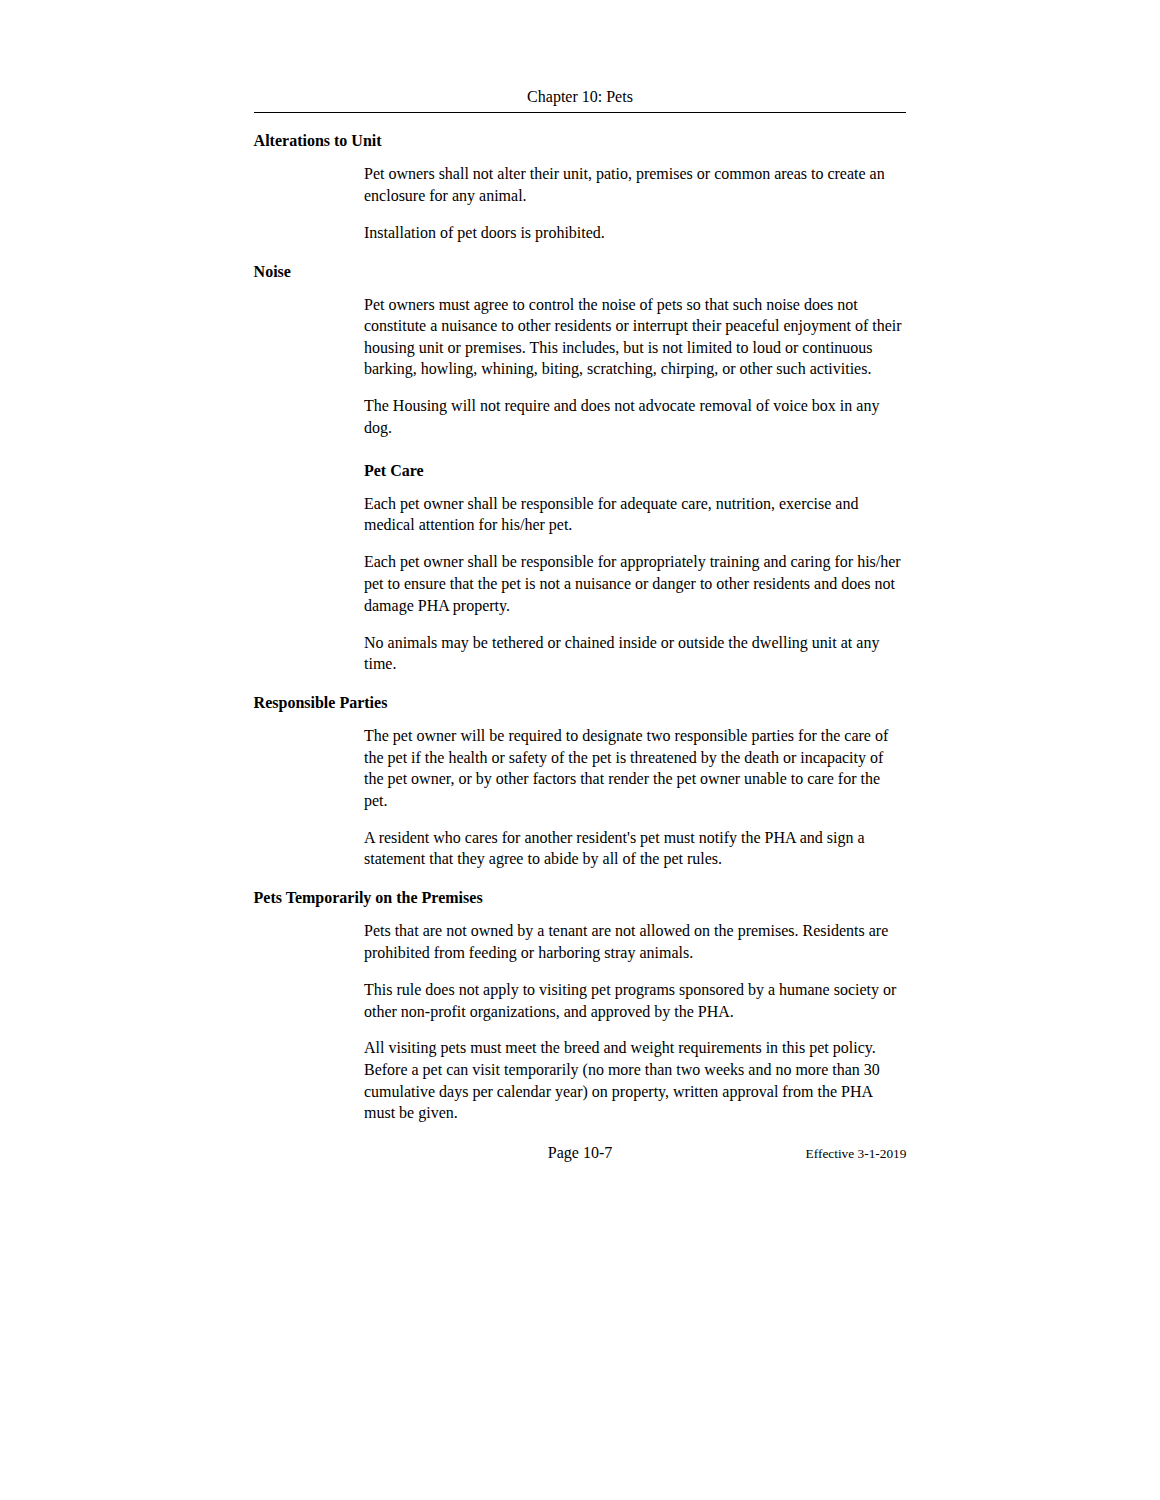Chapter 10: Pets
Alterations to Unit
Pet owners shall not alter their unit, patio, premises or common areas to create an enclosure for any animal.
Installation of pet doors is prohibited.
Noise
Pet owners must agree to control the noise of pets so that such noise does not constitute a nuisance to other residents or interrupt their peaceful enjoyment of their housing unit or premises. This includes, but is not limited to loud or continuous barking, howling, whining, biting, scratching, chirping, or other such activities.
The Housing will not require and does not advocate removal of voice box in any dog.
Pet Care
Each pet owner shall be responsible for adequate care, nutrition, exercise and medical attention for his/her pet.
Each pet owner shall be responsible for appropriately training and caring for his/her pet to ensure that the pet is not a nuisance or danger to other residents and does not damage PHA property.
No animals may be tethered or chained inside or outside the dwelling unit at any time.
Responsible Parties
The pet owner will be required to designate two responsible parties for the care of the pet if the health or safety of the pet is threatened by the death or incapacity of the pet owner, or by other factors that render the pet owner unable to care for the pet.
A resident who cares for another resident's pet must notify the PHA and sign a statement that they agree to abide by all of the pet rules.
Pets Temporarily on the Premises
Pets that are not owned by a tenant are not allowed on the premises. Residents are prohibited from feeding or harboring stray animals.
This rule does not apply to visiting pet programs sponsored by a humane society or other non-profit organizations, and approved by the PHA.
All visiting pets must meet the breed and weight requirements in this pet policy. Before a pet can visit temporarily (no more than two weeks and no more than 30 cumulative days per calendar year) on property, written approval from the PHA must be given.
Page 10-7
Effective 3-1-2019